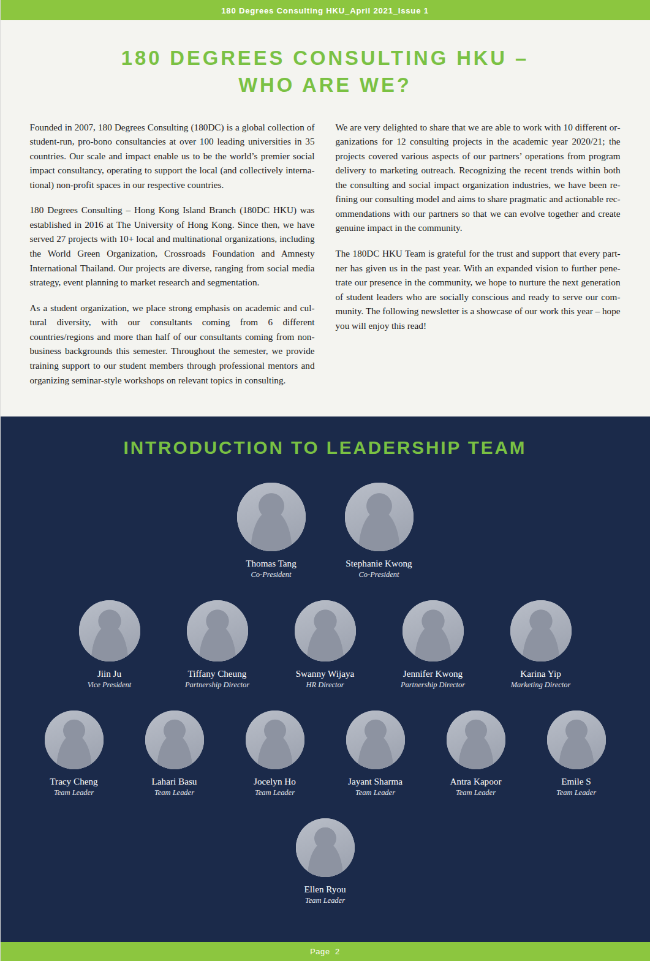180 Degrees Consulting HKU_April 2021_Issue 1
180 Degrees Consulting HKU –
Who Are We?
Founded in 2007, 180 Degrees Consulting (180DC) is a global collection of student-run, pro-bono consultancies at over 100 leading universities in 35 countries. Our scale and impact enable us to be the world’s premier social impact consultancy, operating to support the local (and collectively international) non-profit spaces in our respective countries.
180 Degrees Consulting – Hong Kong Island Branch (180DC HKU) was established in 2016 at The University of Hong Kong. Since then, we have served 27 projects with 10+ local and multinational organizations, including the World Green Organization, Crossroads Foundation and Amnesty International Thailand. Our projects are diverse, ranging from social media strategy, event planning to market research and segmentation.
As a student organization, we place strong emphasis on academic and cultural diversity, with our consultants coming from 6 different countries/regions and more than half of our consultants coming from non-business backgrounds this semester. Throughout the semester, we provide training support to our student members through professional mentors and organizing seminar-style workshops on relevant topics in consulting.
We are very delighted to share that we are able to work with 10 different organizations for 12 consulting projects in the academic year 2020/21; the projects covered various aspects of our partners’ operations from program delivery to marketing outreach. Recognizing the recent trends within both the consulting and social impact organization industries, we have been refining our consulting model and aims to share pragmatic and actionable recommendations with our partners so that we can evolve together and create genuine impact in the community.
The 180DC HKU Team is grateful for the trust and support that every partner has given us in the past year. With an expanded vision to further penetrate our presence in the community, we hope to nurture the next generation of student leaders who are socially conscious and ready to serve our community. The following newsletter is a showcase of our work this year – hope you will enjoy this read!
Introduction to Leadership Team
Thomas Tang
Co-President
Stephanie Kwong
Co-President
Jiin Ju
Vice President
Tiffany Cheung
Partnership Director
Swanny Wijaya
HR Director
Jennifer Kwong
Partnership Director
Karina Yip
Marketing Director
Tracy Cheng
Team Leader
Lahari Basu
Team Leader
Jocelyn Ho
Team Leader
Jayant Sharma
Team Leader
Antra Kapoor
Team Leader
Emile S
Team Leader
Ellen Ryou
Team Leader
Page 2